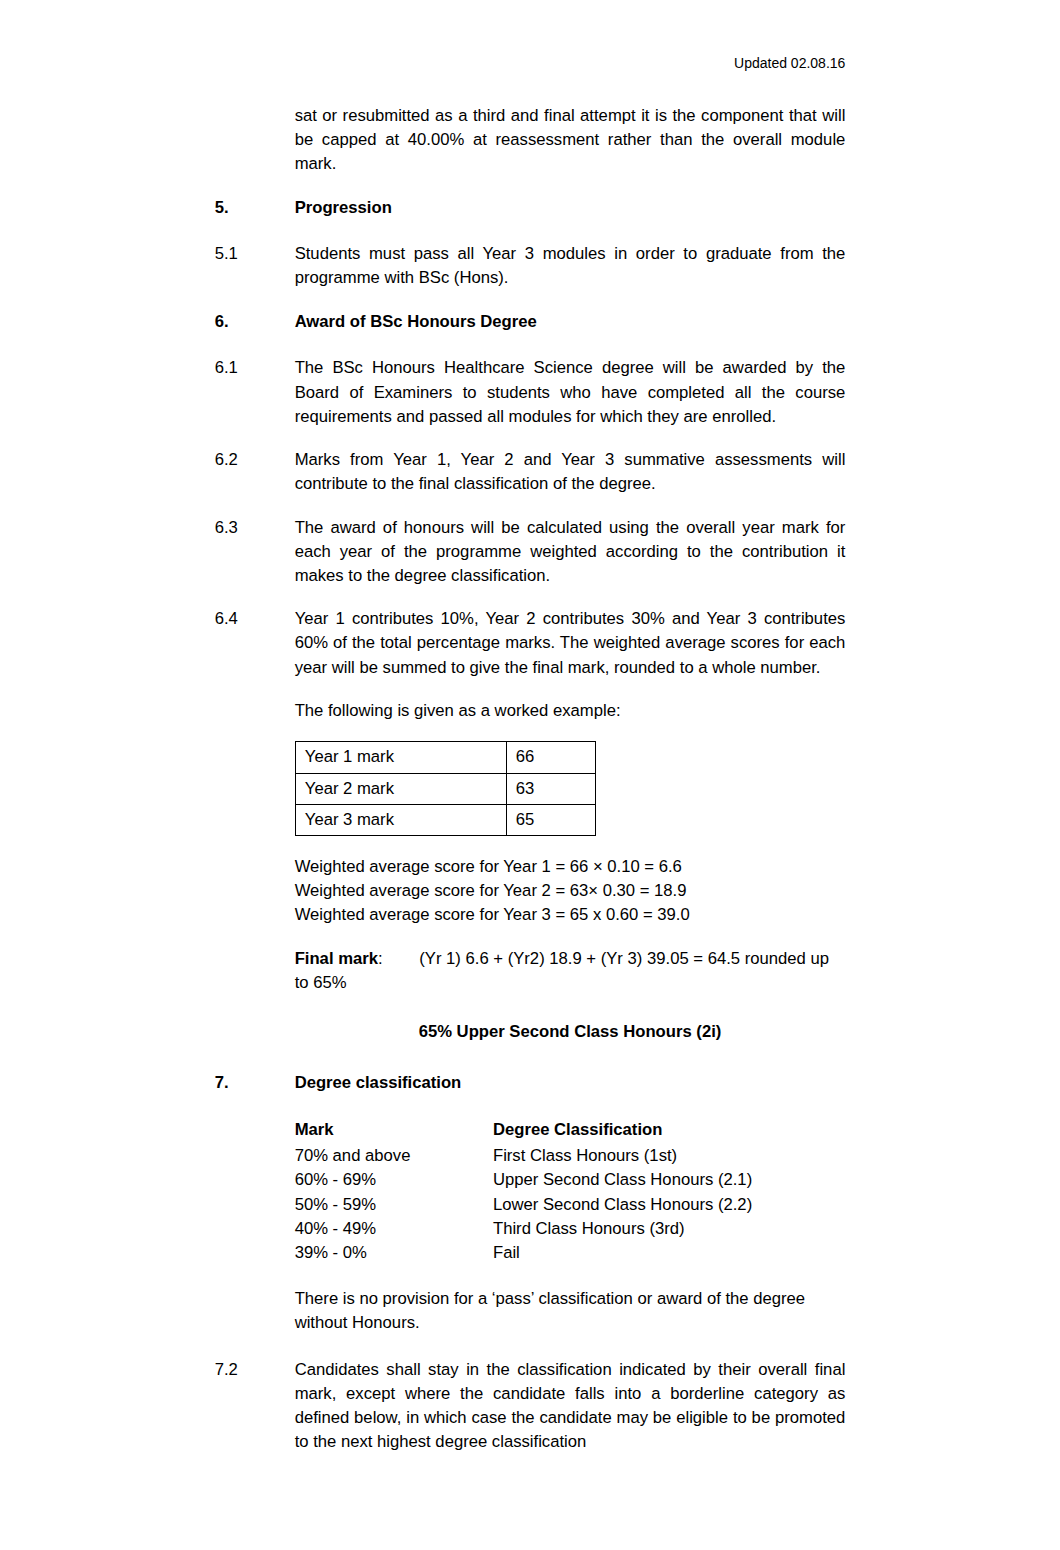Updated 02.08.16
sat or resubmitted as a third and final attempt it is the component that will be capped at 40.00% at reassessment rather than the overall module mark.
5.
Progression
5.1
Students must pass all Year 3 modules in order to graduate from the programme with BSc (Hons).
6.
Award of BSc Honours Degree
6.1
The BSc Honours Healthcare Science degree will be awarded by the Board of Examiners to students who have completed all the course requirements and passed all modules for which they are enrolled.
6.2
Marks from Year 1, Year 2 and Year 3 summative assessments will contribute to the final classification of the degree.
6.3
The award of honours will be calculated using the overall year mark for each year of the programme weighted according to the contribution it makes to the degree classification.
6.4
Year 1 contributes 10%, Year 2 contributes 30% and Year 3 contributes 60% of the total percentage marks. The weighted average scores for each year will be summed to give the final mark, rounded to a whole number.
The following is given as a worked example:
| Year 1 mark | 66 |
| Year 2 mark | 63 |
| Year 3 mark | 65 |
Weighted average score for Year 1 = 66 × 0.10 = 6.6
Weighted average score for Year 2 = 63× 0.30 = 18.9
Weighted average score for Year 3 = 65 x 0.60 = 39.0
Final mark: (Yr 1) 6.6 + (Yr2) 18.9 + (Yr 3) 39.05 = 64.5 rounded up to 65%
65% Upper Second Class Honours (2i)
7.
Degree classification
Mark
Degree Classification
70% and above
First Class Honours (1st)
60% - 69%
Upper Second Class Honours (2.1)
50% - 59%
Lower Second Class Honours (2.2)
40% - 49%
Third Class Honours (3rd)
39% - 0%
Fail
There is no provision for a ‘pass’ classification or award of the degree without Honours.
7.2
Candidates shall stay in the classification indicated by their overall final mark, except where the candidate falls into a borderline category as defined below, in which case the candidate may be eligible to be promoted to the next highest degree classification